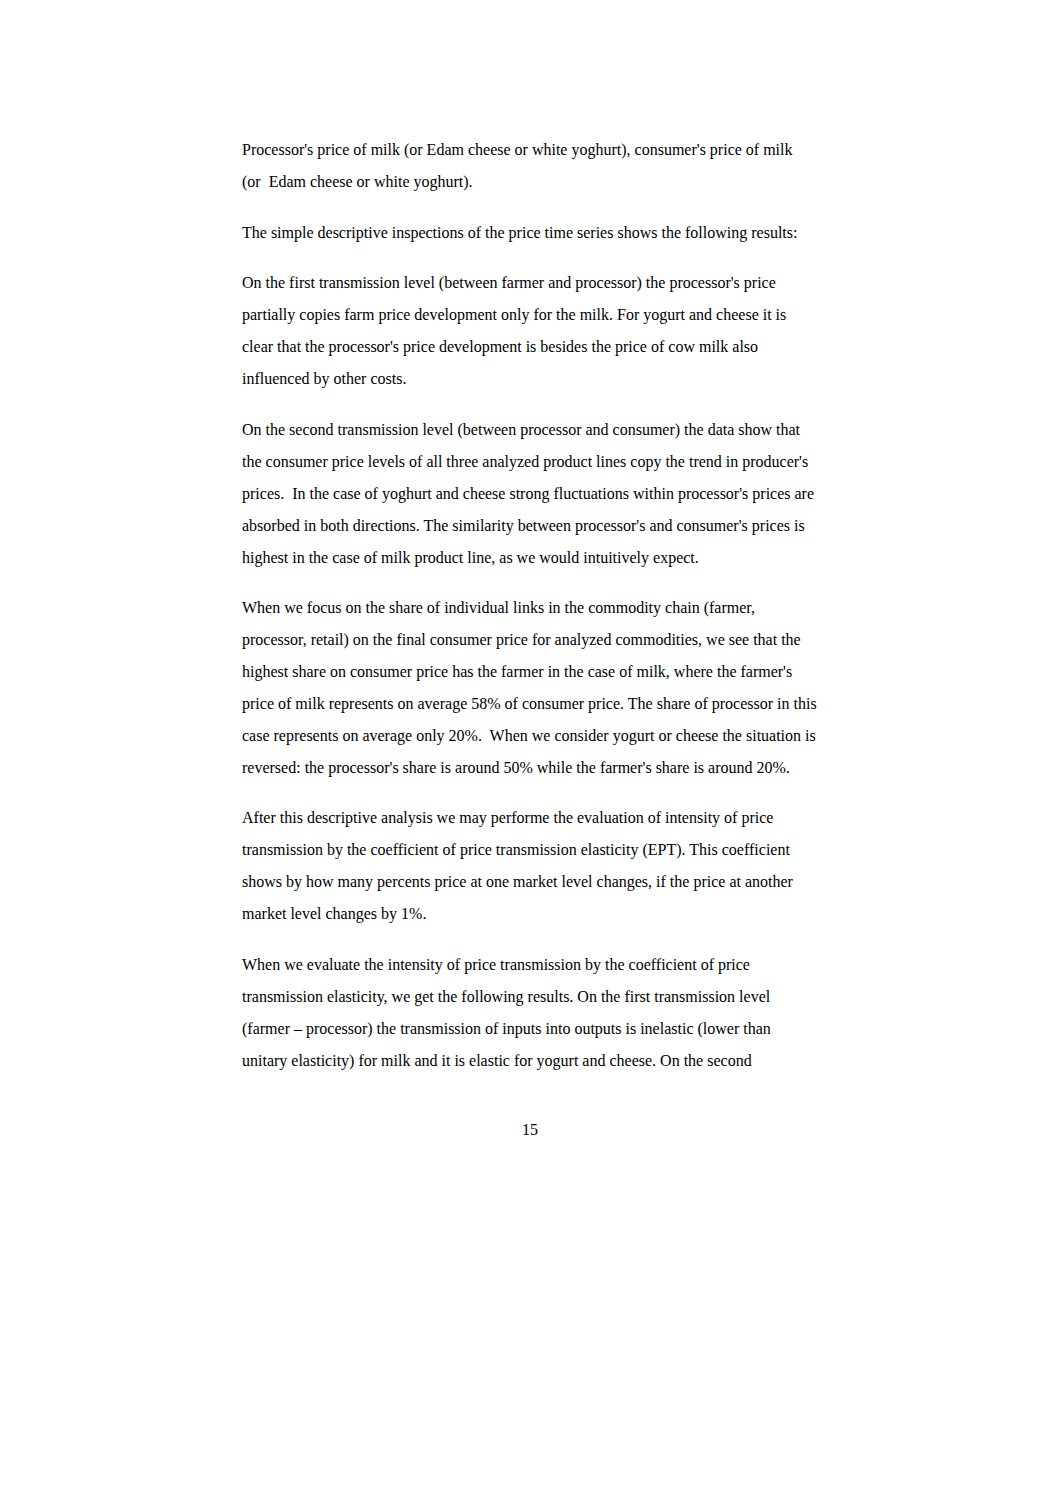Processor's price of milk (or Edam cheese or white yoghurt), consumer's price of milk (or Edam cheese or white yoghurt).
The simple descriptive inspections of the price time series shows the following results:
On the first transmission level (between farmer and processor) the processor's price partially copies farm price development only for the milk. For yogurt and cheese it is clear that the processor's price development is besides the price of cow milk also influenced by other costs.
On the second transmission level (between processor and consumer) the data show that the consumer price levels of all three analyzed product lines copy the trend in producer's prices. In the case of yoghurt and cheese strong fluctuations within processor's prices are absorbed in both directions. The similarity between processor's and consumer's prices is highest in the case of milk product line, as we would intuitively expect.
When we focus on the share of individual links in the commodity chain (farmer, processor, retail) on the final consumer price for analyzed commodities, we see that the highest share on consumer price has the farmer in the case of milk, where the farmer's price of milk represents on average 58% of consumer price. The share of processor in this case represents on average only 20%. When we consider yogurt or cheese the situation is reversed: the processor's share is around 50% while the farmer's share is around 20%.
After this descriptive analysis we may performe the evaluation of intensity of price transmission by the coefficient of price transmission elasticity (EPT). This coefficient shows by how many percents price at one market level changes, if the price at another market level changes by 1%.
When we evaluate the intensity of price transmission by the coefficient of price transmission elasticity, we get the following results. On the first transmission level (farmer – processor) the transmission of inputs into outputs is inelastic (lower than unitary elasticity) for milk and it is elastic for yogurt and cheese. On the second
15